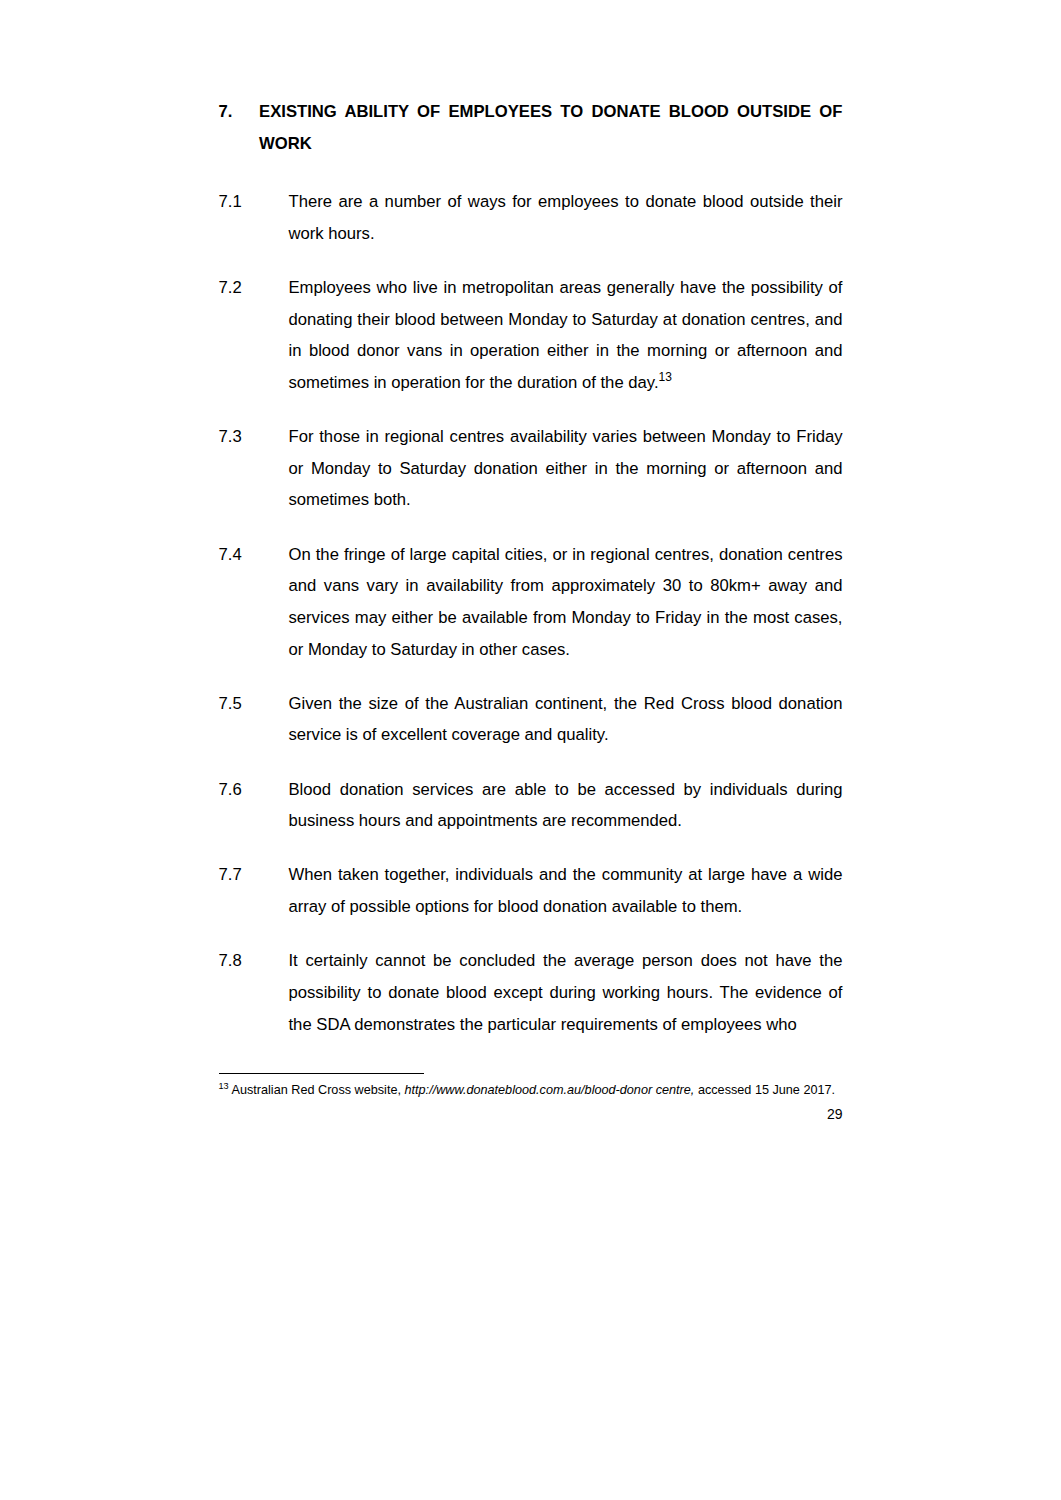7. Existing ability of employees to donate blood outside of work
7.1
There are a number of ways for employees to donate blood outside their work hours.
7.2
Employees who live in metropolitan areas generally have the possibility of donating their blood between Monday to Saturday at donation centres, and in blood donor vans in operation either in the morning or afternoon and sometimes in operation for the duration of the day.13
7.3
For those in regional centres availability varies between Monday to Friday or Monday to Saturday donation either in the morning or afternoon and sometimes both.
7.4
On the fringe of large capital cities, or in regional centres, donation centres and vans vary in availability from approximately 30 to 80km+ away and services may either be available from Monday to Friday in the most cases, or Monday to Saturday in other cases.
7.5
Given the size of the Australian continent, the Red Cross blood donation service is of excellent coverage and quality.
7.6
Blood donation services are able to be accessed by individuals during business hours and appointments are recommended.
7.7
When taken together, individuals and the community at large have a wide array of possible options for blood donation available to them.
7.8
It certainly cannot be concluded the average person does not have the possibility to donate blood except during working hours. The evidence of the SDA demonstrates the particular requirements of employees who
13 Australian Red Cross website, http://www.donateblood.com.au/blood-donor centre, accessed 15 June 2017.
29